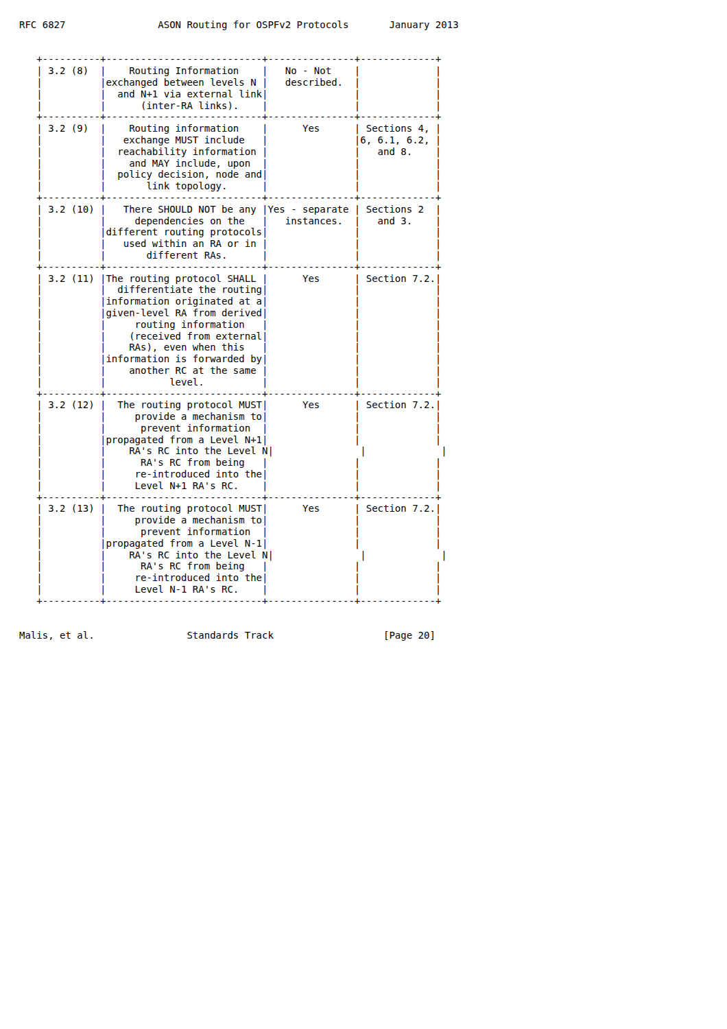RFC 6827 ASON Routing for OSPFv2 Protocols January 2013 +----------+---------------------------+---------------+-------------+ | 3.2 (8) | Routing Information | No - Not | | | |exchanged between levels N | described. | | | | and N+1 via external link| | | | | (inter-RA links). | | | +----------+---------------------------+---------------+-------------+ | 3.2 (9) | Routing information | Yes | Sections 4, | | | exchange MUST include | |6, 6.1, 6.2, | | | reachability information | | and 8. | | | and MAY include, upon | | | | | policy decision, node and| | | | | link topology. | | | +----------+---------------------------+---------------+-------------+ | 3.2 (10) | There SHOULD NOT be any |Yes - separate | Sections 2 | | | dependencies on the | instances. | and 3. | | |different routing protocols| | | | | used within an RA or in | | | | | different RAs. | | | +----------+---------------------------+---------------+-------------+ | 3.2 (11) |The routing protocol SHALL | Yes | Section 7.2.| | | differentiate the routing| | | | |information originated at a| | | | |given-level RA from derived| | | | | routing information | | | | | (received from external| | | | | RAs), even when this | | | | |information is forwarded by| | | | | another RC at the same | | | | | level. | | | +----------+---------------------------+---------------+-------------+ | 3.2 (12) | The routing protocol MUST| Yes | Section 7.2.| | | provide a mechanism to| | | | | prevent information | | | | |propagated from a Level N+1| | | | | RA's RC into the Level N| | | | | RA's RC from being | | | | | re-introduced into the| | | | | Level N+1 RA's RC. | | | +----------+---------------------------+---------------+-------------+ | 3.2 (13) | The routing protocol MUST| Yes | Section 7.2.| | | provide a mechanism to| | | | | prevent information | | | | |propagated from a Level N-1| | | | | RA's RC into the Level N| | | | | RA's RC from being | | | | | re-introduced into the| | | | | Level N-1 RA's RC. | | | +----------+---------------------------+---------------+-------------+ Malis, et al. Standards Track [Page 20]